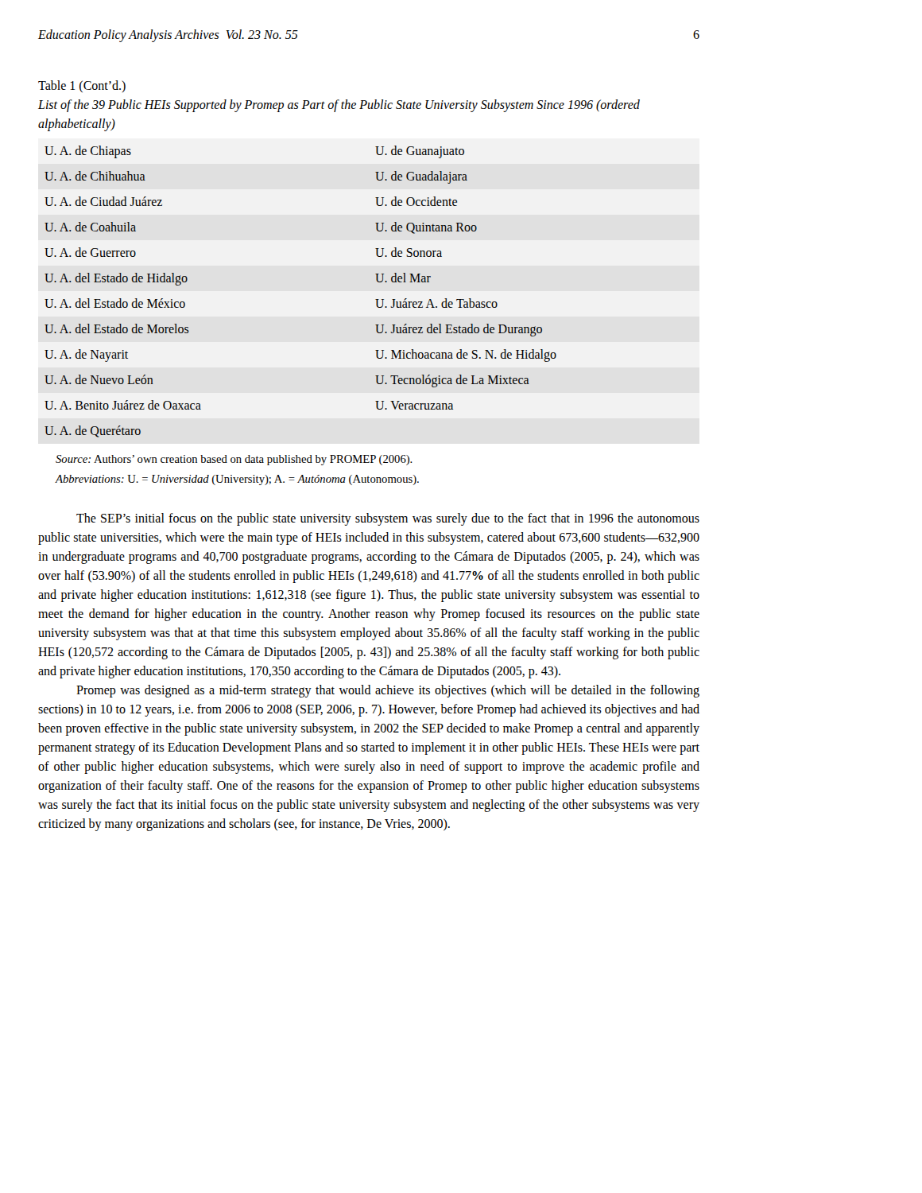Education Policy Analysis Archives Vol. 23 No. 55 6
Table 1 (Cont’d.) List of the 39 Public HEIs Supported by Promep as Part of the Public State University Subsystem Since 1996 (ordered alphabetically)
| U. A. de Chiapas | U. de Guanajuato |
| U. A. de Chihuahua | U. de Guadalajara |
| U. A. de Ciudad Juárez | U. de Occidente |
| U. A. de Coahuila | U. de Quintana Roo |
| U. A. de Guerrero | U. de Sonora |
| U. A. del Estado de Hidalgo | U. del Mar |
| U. A. del Estado de México | U. Juárez A. de Tabasco |
| U. A. del Estado de Morelos | U. Juárez del Estado de Durango |
| U. A. de Nayarit | U. Michoacana de S. N. de Hidalgo |
| U. A. de Nuevo León | U. Tecnológica de La Mixteca |
| U. A. Benito Juárez de Oaxaca | U. Veracruzana |
| U. A. de Querétaro | |
Source: Authors’ own creation based on data published by PROMEP (2006).
Abbreviations: U. = Universidad (University); A. = Autónoma (Autonomous).
The SEP’s initial focus on the public state university subsystem was surely due to the fact that in 1996 the autonomous public state universities, which were the main type of HEIs included in this subsystem, catered about 673,600 students—632,900 in undergraduate programs and 40,700 postgraduate programs, according to the Cámara de Diputados (2005, p. 24), which was over half (53.90%) of all the students enrolled in public HEIs (1,249,618) and 41.77% of all the students enrolled in both public and private higher education institutions: 1,612,318 (see figure 1). Thus, the public state university subsystem was essential to meet the demand for higher education in the country. Another reason why Promep focused its resources on the public state university subsystem was that at that time this subsystem employed about 35.86% of all the faculty staff working in the public HEIs (120,572 according to the Cámara de Diputados [2005, p. 43]) and 25.38% of all the faculty staff working for both public and private higher education institutions, 170,350 according to the Cámara de Diputados (2005, p. 43).
Promep was designed as a mid-term strategy that would achieve its objectives (which will be detailed in the following sections) in 10 to 12 years, i.e. from 2006 to 2008 (SEP, 2006, p. 7). However, before Promep had achieved its objectives and had been proven effective in the public state university subsystem, in 2002 the SEP decided to make Promep a central and apparently permanent strategy of its Education Development Plans and so started to implement it in other public HEIs. These HEIs were part of other public higher education subsystems, which were surely also in need of support to improve the academic profile and organization of their faculty staff. One of the reasons for the expansion of Promep to other public higher education subsystems was surely the fact that its initial focus on the public state university subsystem and neglecting of the other subsystems was very criticized by many organizations and scholars (see, for instance, De Vries, 2000).